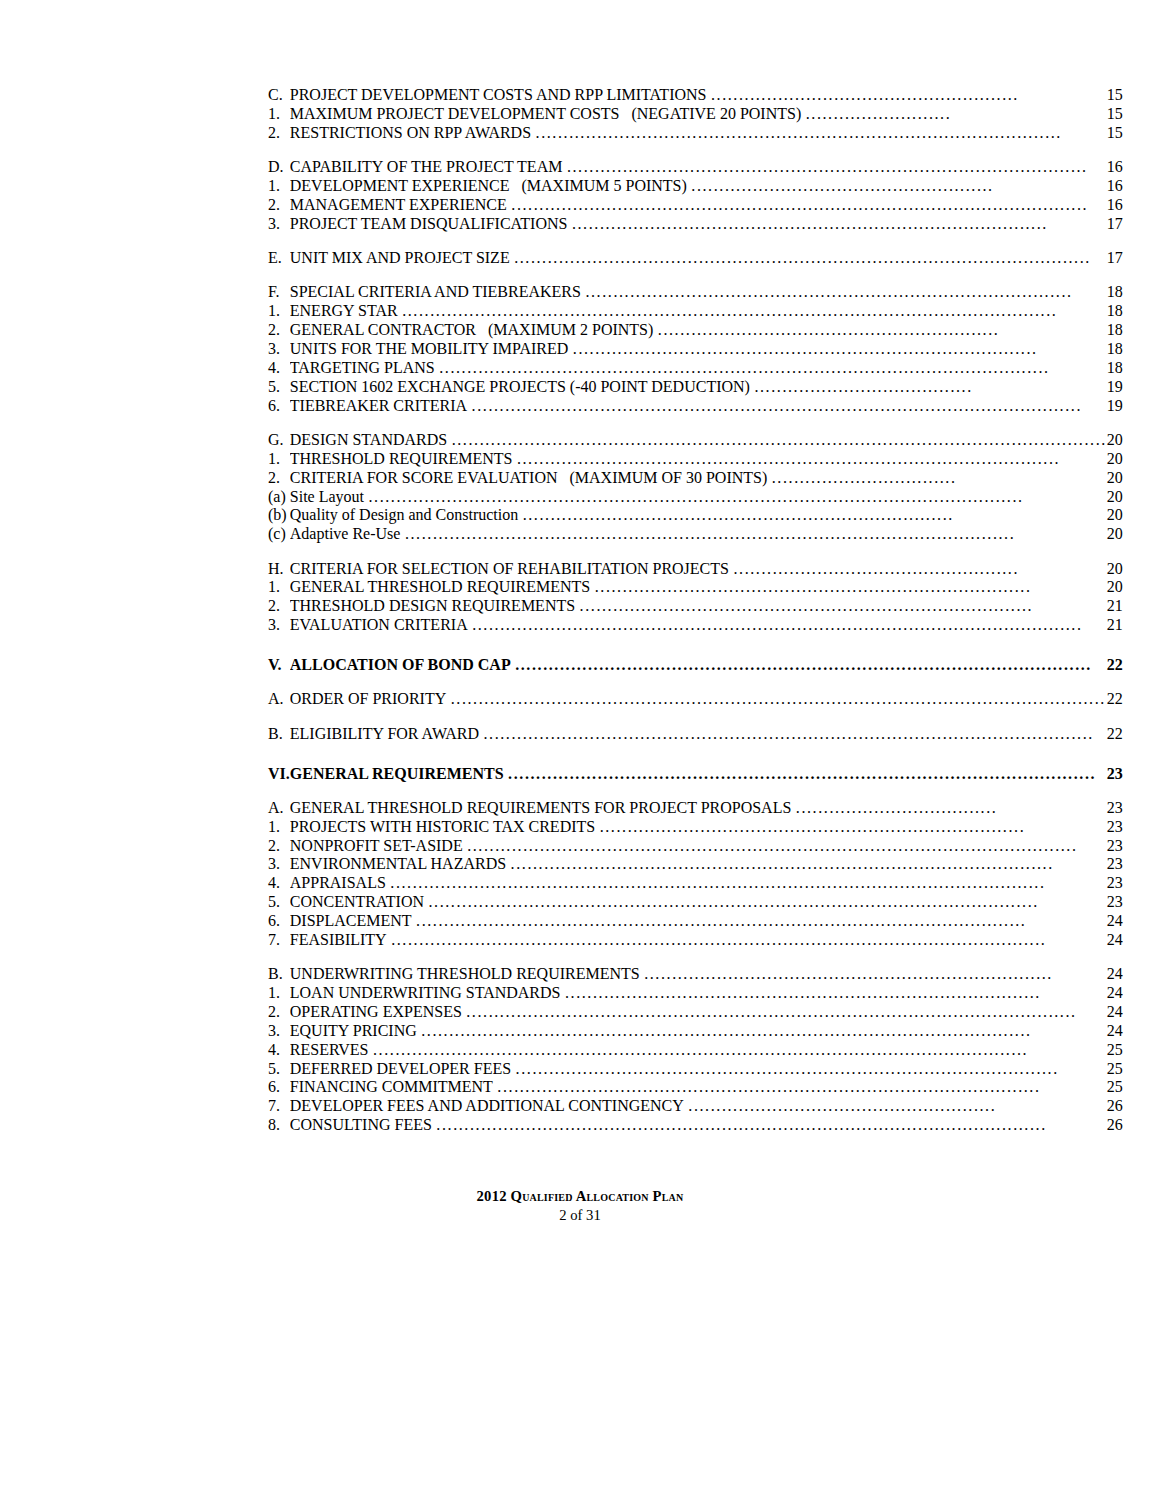| C. | Project Development Costs and RPP Limitations ....................................................... | 15 |
| 1. | Maximum Project Development Costs (Negative 20 Points) .......................... | 15 |
| 2. | Restrictions on RPP Awards .............................................................................................. | 15 |
| D. | Capability of the Project Team ............................................................................................. | 16 |
| 1. | Development Experience (Maximum 5 Points) ...................................................... | 16 |
| 2. | Management Experience ....................................................................................................... | 16 |
| 3. | Project Team Disqualifications ..................................................................................... | 17 |
| E. | Unit Mix and Project Size ....................................................................................................... | 17 |
| F. | Special Criteria and Tiebreakers ....................................................................................... | 18 |
| 1. | Energy Star ..................................................................................................................... | 18 |
| 2. | General Contractor (Maximum 2 Points) ............................................................. | 18 |
| 3. | Units for the Mobility Impaired ................................................................................... | 18 |
| 4. | Targeting Plans ............................................................................................................. | 18 |
| 5. | Section 1602 Exchange Projects (-40 Point Deduction) ....................................... | 19 |
| 6. | Tiebreaker Criteria ............................................................................................................. | 19 |
| G. | Design Standards ..................................................................................................................... | 20 |
| 1. | Threshold Requirements ................................................................................................. | 20 |
| 2. | Criteria for Score Evaluation (Maximum of 30 Points) ................................. | 20 |
| (a) | Site Layout ..................................................................................................................... | 20 |
| (b) | Quality of Design and Construction ............................................................................. | 20 |
| (c) | Adaptive Re-Use ............................................................................................................. | 20 |
| H. | Criteria for Selection of Rehabilitation Projects ................................................... | 20 |
| 1. | General Threshold Requirements .............................................................................. | 20 |
| 2. | Threshold Design Requirements ................................................................................. | 21 |
| 3. | Evaluation Criteria ............................................................................................................. | 21 |
| V. | Allocation of Bond Cap ....................................................................................................... | 22 |
| A. | Order of Priority ..................................................................................................................... | 22 |
| B. | Eligibility for Award ............................................................................................................. | 22 |
| VI. | General Requirements ......................................................................................................... | 23 |
| A. | General Threshold Requirements for Project Proposals .................................... | 23 |
| 1. | Projects with Historic Tax Credits ............................................................................ | 23 |
| 2. | Nonprofit Set-Aside ............................................................................................................. | 23 |
| 3. | Environmental Hazards ................................................................................................. | 23 |
| 4. | Appraisals ..................................................................................................................... | 23 |
| 5. | Concentration ............................................................................................................. | 23 |
| 6. | Displacement ............................................................................................................. | 24 |
| 7. | Feasibility ..................................................................................................................... | 24 |
| B. | Underwriting Threshold Requirements ......................................................................... | 24 |
| 1. | Loan Underwriting Standards ..................................................................................... | 24 |
| 2. | Operating Expenses ............................................................................................................. | 24 |
| 3. | Equity Pricing ............................................................................................................. | 24 |
| 4. | Reserves ..................................................................................................................... | 25 |
| 5. | Deferred Developer Fees ................................................................................................. | 25 |
| 6. | Financing Commitment ................................................................................................. | 25 |
| 7. | Developer Fees and Additional Contingency ....................................................... | 26 |
| 8. | Consulting Fees ............................................................................................................. | 26 |
2012 Qualified Allocation Plan
2 of 31